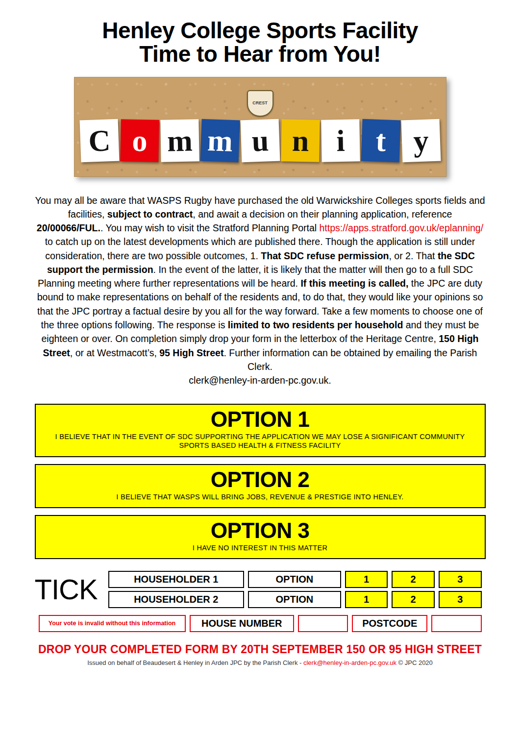Henley College Sports Facility
Time to Hear from You!
CREST
Community
You may all be aware that WASPS Rugby have purchased the old Warwickshire Colleges sports fields and facilities, subject to contract, and await a decision on their planning application, reference 20/00066/FUL.. You may wish to visit the Stratford Planning Portal https://apps.stratford.gov.uk/eplanning/ to catch up on the latest developments which are published there. Though the application is still under consideration, there are two possible outcomes, 1. That SDC refuse permission, or 2. That the SDC support the permission. In the event of the latter, it is likely that the matter will then go to a full SDC Planning meeting where further representations will be heard. If this meeting is called, the JPC are duty bound to make representations on behalf of the residents and, to do that, they would like your opinions so that the JPC portray a factual desire by you all for the way forward. Take a few moments to choose one of the three options following. The response is limited to two residents per household and they must be eighteen or over. On completion simply drop your form in the letterbox of the Heritage Centre, 150 High Street, or at Westmacott’s, 95 High Street. Further information can be obtained by emailing the Parish Clerk.
clerk@henley-in-arden-pc.gov.uk.
OPTION 1
I believe that in the event of SDC supporting the application we may lose a significant community sports based health & fitness facility
OPTION 2
I believe that WASPS will bring jobs, revenue & prestige into Henley.
OPTION 3
I have no interest in this matter
TICK
| HOUSEHOLDER 1 | OPTION | 1 | 2 | 3 |
| HOUSEHOLDER 2 | OPTION | 1 | 2 | 3 |
| Your vote is invalid without this information | HOUSE NUMBER | | POSTCODE | |
DROP YOUR COMPLETED FORM BY 20TH SEPTEMBER 150 OR 95 HIGH STREET
Issued on behalf of Beaudesert & Henley in Arden JPC by the Parish Clerk - clerk@henley-in-arden-pc.gov.uk © JPC 2020